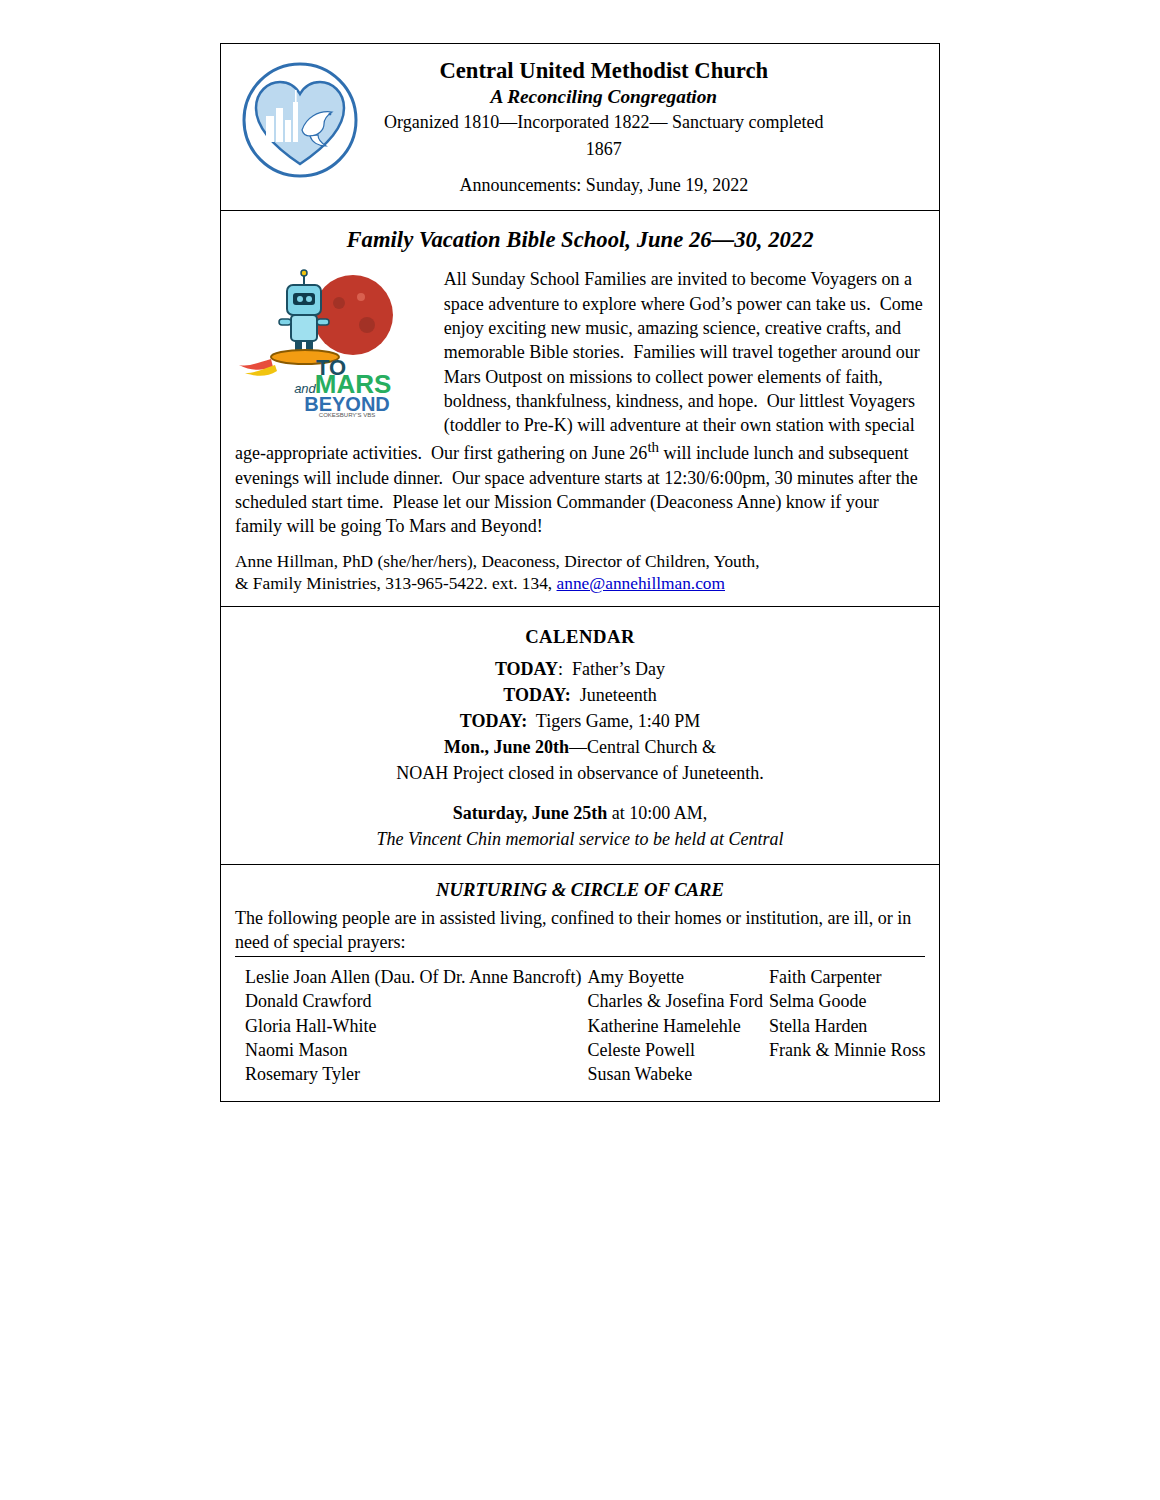Central United Methodist Church
A Reconciling Congregation
Organized 1810—Incorporated 1822— Sanctuary completed 1867
Announcements: Sunday, June 19, 2022
Family Vacation Bible School, June 26—30, 2022
TO MARS and BEYOND COKESBURY'S VBS
All Sunday School Families are invited to become Voyagers on a space adventure to explore where God’s power can take us. Come enjoy exciting new music, amazing science, creative crafts, and memorable Bible stories. Families will travel together around our Mars Outpost on missions to collect power elements of faith, boldness, thankfulness, kindness, and hope. Our littlest Voyagers (toddler to Pre-K) will adventure at their own station with special age-appropriate activities. Our first gathering on June 26th will include lunch and subsequent evenings will include dinner. Our space adventure starts at 12:30/6:00pm, 30 minutes after the scheduled start time. Please let our Mission Commander (Deaconess Anne) know if your family will be going To Mars and Beyond!
Anne Hillman, PhD (she/her/hers), Deaconess, Director of Children, Youth,
& Family Ministries, 313-965-5422. ext. 134, anne@annehillman.com
CALENDAR
TODAY: Father’s Day
TODAY: Juneteenth
TODAY: Tigers Game, 1:40 PM
Mon., June 20th—Central Church &
NOAH Project closed in observance of Juneteenth.
Saturday, June 25th at 10:00 AM,
The Vincent Chin memorial service to be held at Central
NURTURING & CIRCLE OF CARE
The following people are in assisted living, confined to their homes or institution, are ill, or in need of special prayers:
| Leslie Joan Allen (Dau. Of Dr. Anne Bancroft) | Amy Boyette | Faith Carpenter |
| Donald Crawford | Charles & Josefina Ford | Selma Goode |
| Gloria Hall-White | Katherine Hamelehle | Stella Harden |
| Naomi Mason | Celeste Powell | Frank & Minnie Ross |
| Rosemary Tyler | Susan Wabeke | |